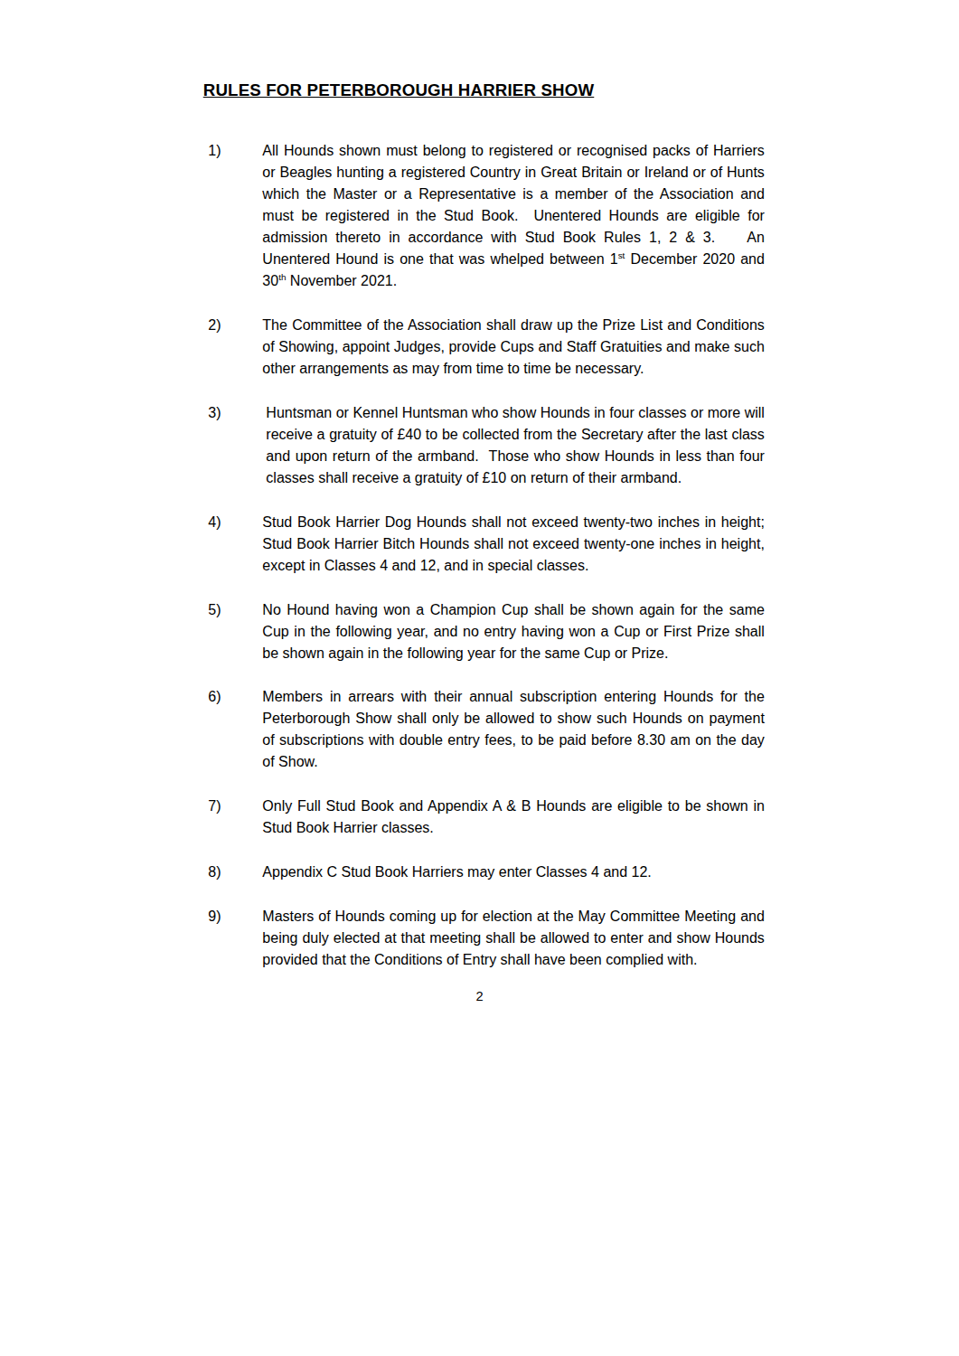RULES FOR PETERBOROUGH HARRIER SHOW
1) All Hounds shown must belong to registered or recognised packs of Harriers or Beagles hunting a registered Country in Great Britain or Ireland or of Hunts which the Master or a Representative is a member of the Association and must be registered in the Stud Book. Unentered Hounds are eligible for admission thereto in accordance with Stud Book Rules 1, 2 & 3. An Unentered Hound is one that was whelped between 1st December 2020 and 30th November 2021.
2) The Committee of the Association shall draw up the Prize List and Conditions of Showing, appoint Judges, provide Cups and Staff Gratuities and make such other arrangements as may from time to time be necessary.
3) Huntsman or Kennel Huntsman who show Hounds in four classes or more will receive a gratuity of £40 to be collected from the Secretary after the last class and upon return of the armband. Those who show Hounds in less than four classes shall receive a gratuity of £10 on return of their armband.
4) Stud Book Harrier Dog Hounds shall not exceed twenty-two inches in height; Stud Book Harrier Bitch Hounds shall not exceed twenty-one inches in height, except in Classes 4 and 12, and in special classes.
5) No Hound having won a Champion Cup shall be shown again for the same Cup in the following year, and no entry having won a Cup or First Prize shall be shown again in the following year for the same Cup or Prize.
6) Members in arrears with their annual subscription entering Hounds for the Peterborough Show shall only be allowed to show such Hounds on payment of subscriptions with double entry fees, to be paid before 8.30 am on the day of Show.
7) Only Full Stud Book and Appendix A & B Hounds are eligible to be shown in Stud Book Harrier classes.
8) Appendix C Stud Book Harriers may enter Classes 4 and 12.
9) Masters of Hounds coming up for election at the May Committee Meeting and being duly elected at that meeting shall be allowed to enter and show Hounds provided that the Conditions of Entry shall have been complied with.
2